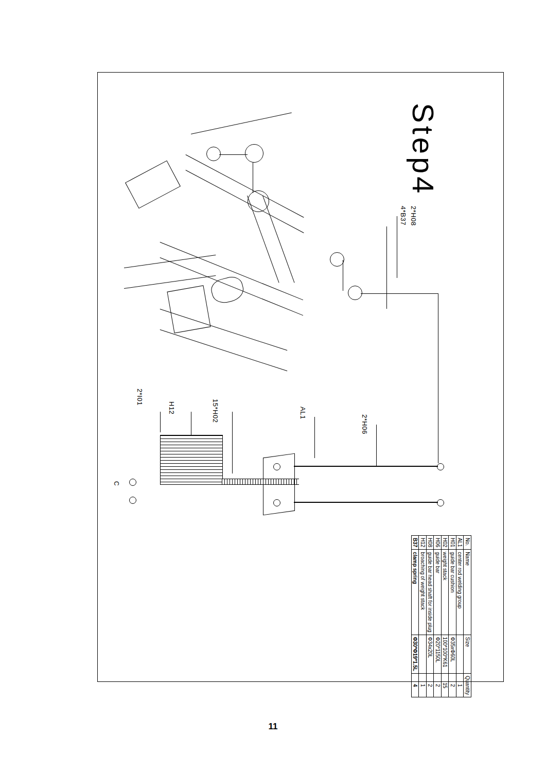Step4
2*H08
4*B37
2*I01
H12
15*H02
AL1
2*H06
C
| No. | Name | Size | Quantity |
| --- | --- | --- | --- |
| AL1 | center rod welding group | | 1 |
| H01 | guide bar cushion | Φ35xΦ60L | 2 |
| H02 | weight stack | 100*100*K61 | 15 |
| H06 | guide bar | Φ20*1150L | 2 |
| H08 | guide bar head shaft for inside plug | Φ34x20L | 2 |
| H12 | broaching of weight stack | | 1 |
| B37 | clamp spring | Φ30*Φ19*1.5L | 4 |
11